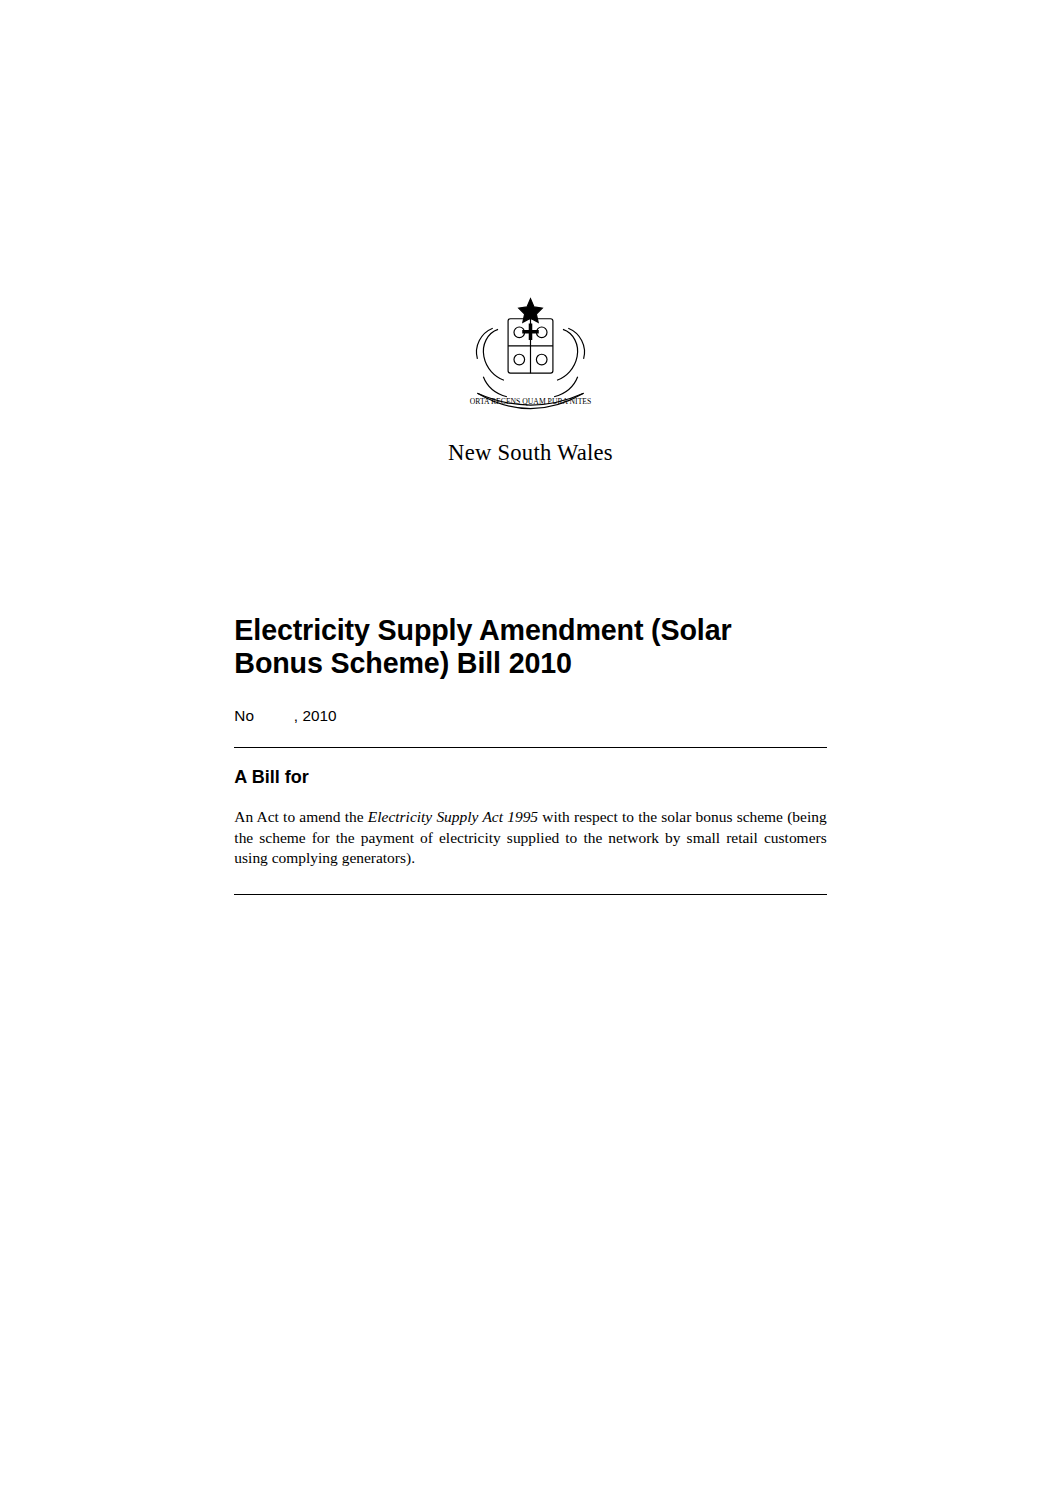New South Wales
Electricity Supply Amendment (Solar Bonus Scheme) Bill 2010
No, 2010
A Bill for
An Act to amend the Electricity Supply Act 1995 with respect to the solar bonus scheme (being the scheme for the payment of electricity supplied to the network by small retail customers using complying generators).